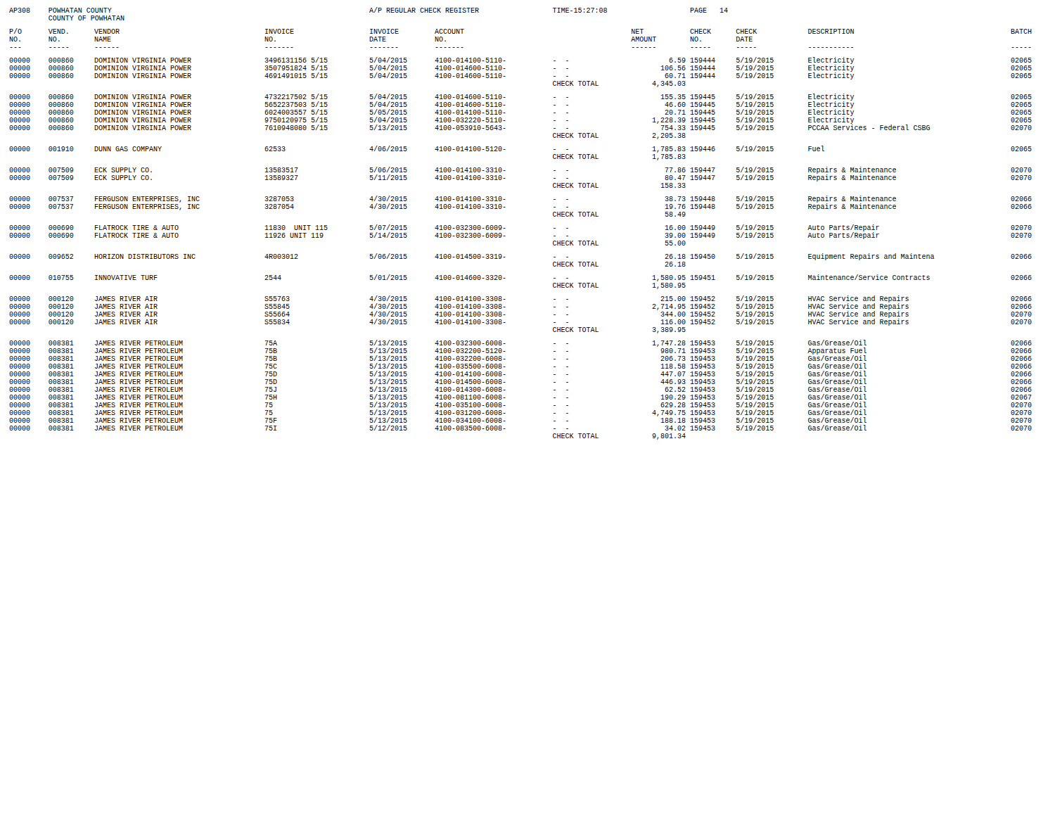| AP308 | POWHATAN COUNTY | A/P REGULAR CHECK REGISTER | TIME-15:27:08 | PAGE 14 | |
| | COUNTY OF POWHATAN | | | | |
| P/O | VEND. | VENDOR | INVOICE | INVOICE | ACCOUNT | | NET | CHECK | CHECK | | DESCRIPTION | BATCH |
| NO. | NO. | NAME | NO. | DATE | NO. | | AMOUNT | NO. | DATE | | | |
| --- | ----- | ------ | ------- | ------- | ------- | | ------ | ----- | ----- | | ----------- | ----- |
| 00000 | 000860 | DOMINION VIRGINIA POWER | 3496131156 5/15 | 5/04/2015 | 4100-014100-5110- | - - | 6.59 | 159444 | 5/19/2015 | | Electricity | 02065 |
| 00000 | 000860 | DOMINION VIRGINIA POWER | 3507951824 5/15 | 5/04/2015 | 4100-014600-5110- | - - | 106.56 | 159444 | 5/19/2015 | | Electricity | 02065 |
| 00000 | 000860 | DOMINION VIRGINIA POWER | 4691491015 5/15 | 5/04/2015 | 4100-014600-5110- | - - | 60.71 | 159444 | 5/19/2015 | | Electricity | 02065 |
| | CHECK TOTAL | 4,345.03 | |
| 00000 | 000860 | DOMINION VIRGINIA POWER | 4732217502 5/15 | 5/04/2015 | 4100-014600-5110- | - - | 155.35 | 159445 | 5/19/2015 | | Electricity | 02065 |
| 00000 | 000860 | DOMINION VIRGINIA POWER | 5652237503 5/15 | 5/04/2015 | 4100-014600-5110- | - - | 46.60 | 159445 | 5/19/2015 | | Electricity | 02065 |
| 00000 | 000860 | DOMINION VIRGINIA POWER | 6024003557 5/15 | 5/05/2015 | 4100-014100-5110- | - - | 20.71 | 159445 | 5/19/2015 | | Electricity | 02065 |
| 00000 | 000860 | DOMINION VIRGINIA POWER | 9750120975 5/15 | 5/04/2015 | 4100-032220-5110- | - - | 1,228.39 | 159445 | 5/19/2015 | | Electricity | 02065 |
| 00000 | 000860 | DOMINION VIRGINIA POWER | 7610948080 5/15 | 5/13/2015 | 4100-053910-5643- | - - | 754.33 | 159445 | 5/19/2015 | | PCCAA Services - Federal CSBG | 02070 |
| | CHECK TOTAL | 2,205.38 | |
| 00000 | 001910 | DUNN GAS COMPANY | 62533 | 4/06/2015 | 4100-014100-5120- | - - | 1,785.83 | 159446 | 5/19/2015 | | Fuel | 02065 |
| | CHECK TOTAL | 1,785.83 | |
| 00000 | 007509 | ECK SUPPLY CO. | 13583517 | 5/06/2015 | 4100-014100-3310- | - - | 77.86 | 159447 | 5/19/2015 | | Repairs & Maintenance | 02070 |
| 00000 | 007509 | ECK SUPPLY CO. | 13589327 | 5/11/2015 | 4100-014100-3310- | - - | 80.47 | 159447 | 5/19/2015 | | Repairs & Maintenance | 02070 |
| | CHECK TOTAL | 158.33 | |
| 00000 | 007537 | FERGUSON ENTERPRISES, INC | 3287053 | 4/30/2015 | 4100-014100-3310- | - - | 38.73 | 159448 | 5/19/2015 | | Repairs & Maintenance | 02066 |
| 00000 | 007537 | FERGUSON ENTERPRISES, INC | 3287054 | 4/30/2015 | 4100-014100-3310- | - - | 19.76 | 159448 | 5/19/2015 | | Repairs & Maintenance | 02066 |
| | CHECK TOTAL | 58.49 | |
| 00000 | 000690 | FLATROCK TIRE & AUTO | 11830 UNIT 115 | 5/07/2015 | 4100-032300-6009- | - - | 16.00 | 159449 | 5/19/2015 | | Auto Parts/Repair | 02070 |
| 00000 | 000690 | FLATROCK TIRE & AUTO | 11926 UNIT 119 | 5/14/2015 | 4100-032300-6009- | - - | 39.00 | 159449 | 5/19/2015 | | Auto Parts/Repair | 02070 |
| | CHECK TOTAL | 55.00 | |
| 00000 | 009652 | HORIZON DISTRIBUTORS INC | 4R003012 | 5/06/2015 | 4100-014500-3319- | - - | 26.18 | 159450 | 5/19/2015 | | Equipment Repairs and Maintena | 02066 |
| | CHECK TOTAL | 26.18 | |
| 00000 | 010755 | INNOVATIVE TURF | 2544 | 5/01/2015 | 4100-014600-3320- | - - | 1,580.95 | 159451 | 5/19/2015 | | Maintenance/Service Contracts | 02066 |
| | CHECK TOTAL | 1,580.95 | |
| 00000 | 000120 | JAMES RIVER AIR | S55763 | 4/30/2015 | 4100-014100-3308- | - - | 215.00 | 159452 | 5/19/2015 | | HVAC Service and Repairs | 02066 |
| 00000 | 000120 | JAMES RIVER AIR | S55845 | 4/30/2015 | 4100-014100-3308- | - - | 2,714.95 | 159452 | 5/19/2015 | | HVAC Service and Repairs | 02066 |
| 00000 | 000120 | JAMES RIVER AIR | S55664 | 4/30/2015 | 4100-014100-3308- | - - | 344.00 | 159452 | 5/19/2015 | | HVAC Service and Repairs | 02070 |
| 00000 | 000120 | JAMES RIVER AIR | S55834 | 4/30/2015 | 4100-014100-3308- | - - | 116.00 | 159452 | 5/19/2015 | | HVAC Service and Repairs | 02070 |
| | CHECK TOTAL | 3,389.95 | |
| 00000 | 008381 | JAMES RIVER PETROLEUM | 75A | 5/13/2015 | 4100-032300-6008- | - - | 1,747.28 | 159453 | 5/19/2015 | | Gas/Grease/Oil | 02066 |
| 00000 | 008381 | JAMES RIVER PETROLEUM | 75B | 5/13/2015 | 4100-032200-5120- | - - | 980.71 | 159453 | 5/19/2015 | | Apparatus Fuel | 02066 |
| 00000 | 008381 | JAMES RIVER PETROLEUM | 75B | 5/13/2015 | 4100-032200-6008- | - - | 206.73 | 159453 | 5/19/2015 | | Gas/Grease/Oil | 02066 |
| 00000 | 008381 | JAMES RIVER PETROLEUM | 75C | 5/13/2015 | 4100-035500-6008- | - - | 118.58 | 159453 | 5/19/2015 | | Gas/Grease/Oil | 02066 |
| 00000 | 008381 | JAMES RIVER PETROLEUM | 75D | 5/13/2015 | 4100-014100-6008- | - - | 447.07 | 159453 | 5/19/2015 | | Gas/Grease/Oil | 02066 |
| 00000 | 008381 | JAMES RIVER PETROLEUM | 75D | 5/13/2015 | 4100-014500-6008- | - - | 446.93 | 159453 | 5/19/2015 | | Gas/Grease/Oil | 02066 |
| 00000 | 008381 | JAMES RIVER PETROLEUM | 75J | 5/13/2015 | 4100-014300-6008- | - - | 62.52 | 159453 | 5/19/2015 | | Gas/Grease/Oil | 02066 |
| 00000 | 008381 | JAMES RIVER PETROLEUM | 75H | 5/13/2015 | 4100-081100-6008- | - - | 190.29 | 159453 | 5/19/2015 | | Gas/Grease/Oil | 02067 |
| 00000 | 008381 | JAMES RIVER PETROLEUM | 75 | 5/13/2015 | 4100-035100-6008- | - - | 629.28 | 159453 | 5/19/2015 | | Gas/Grease/Oil | 02070 |
| 00000 | 008381 | JAMES RIVER PETROLEUM | 75 | 5/13/2015 | 4100-031200-6008- | - - | 4,749.75 | 159453 | 5/19/2015 | | Gas/Grease/Oil | 02070 |
| 00000 | 008381 | JAMES RIVER PETROLEUM | 75F | 5/13/2015 | 4100-034100-6008- | - - | 188.18 | 159453 | 5/19/2015 | | Gas/Grease/Oil | 02070 |
| 00000 | 008381 | JAMES RIVER PETROLEUM | 75I | 5/12/2015 | 4100-083500-6008- | - - | 34.02 | 159453 | 5/19/2015 | | Gas/Grease/Oil | 02070 |
| | CHECK TOTAL | 9,801.34 | |